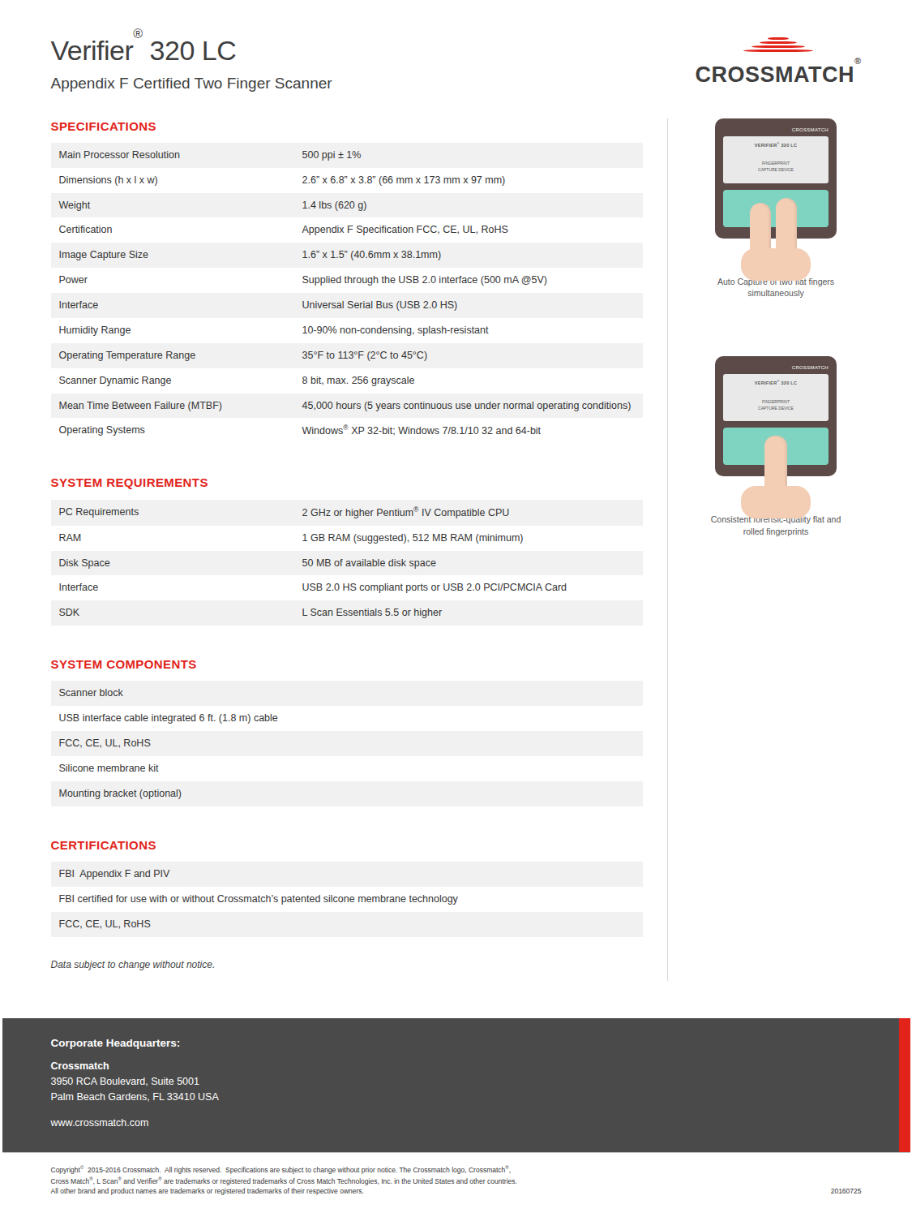Verifier® 320 LC
Appendix F Certified Two Finger Scanner
CROSSMATCH®
Specifications
| Main Processor Resolution | 500 ppi ± 1% |
| Dimensions (h x l x w) | 2.6” x 6.8” x 3.8” (66 mm x 173 mm x 97 mm) |
| Weight | 1.4 lbs (620 g) |
| Certification | Appendix F Specification FCC, CE, UL, RoHS |
| Image Capture Size | 1.6” x 1.5” (40.6mm x 38.1mm) |
| Power | Supplied through the USB 2.0 interface (500 mA @5V) |
| Interface | Universal Serial Bus (USB 2.0 HS) |
| Humidity Range | 10-90% non-condensing, splash-resistant |
| Operating Temperature Range | 35°F to 113°F (2°C to 45°C) |
| Scanner Dynamic Range | 8 bit, max. 256 grayscale |
| Mean Time Between Failure (MTBF) | 45,000 hours (5 years continuous use under normal operating conditions) |
| Operating Systems | Windows ® XP 32-bit; Windows 7/8.1/10 32 and 64-bit |
System Requirements
| PC Requirements | 2 GHz or higher Pentium ® IV Compatible CPU |
| RAM | 1 GB RAM (suggested), 512 MB RAM (minimum) |
| Disk Space | 50 MB of available disk space |
| Interface | USB 2.0 HS compliant ports or USB 2.0 PCI/PCMCIA Card |
| SDK | L Scan Essentials 5.5 or higher |
System Components
| Scanner block |
| USB interface cable integrated 6 ft. (1.8 m) cable |
| FCC, CE, UL, RoHS |
| Silicone membrane kit |
| Mounting bracket (optional) |
Certifications
| FBI Appendix F and PIV |
| FBI certified for use with or without Crossmatch’s patented silcone membrane technology |
| FCC, CE, UL, RoHS |
Data subject to change without notice.
CROSSMATCH
VERIFIER® 320 LC
FINGERPRINT
CAPTURE DEVICE
Auto Capture of two flat fingers
simultaneously
CROSSMATCH
VERIFIER® 320 LC
FINGERPRINT
CAPTURE DEVICE
Consistent forensic-quality flat and
rolled fingerprints
Corporate Headquarters:
Crossmatch
3950 RCA Boulevard, Suite 5001
Palm Beach Gardens, FL 33410 USA
www.crossmatch.com
Copyright© 2015-2016 Crossmatch. All rights reserved. Specifications are subject to change without prior notice. The Crossmatch logo, Crossmatch®,
Cross Match®, L Scan® and Verifier® are trademarks or registered trademarks of Cross Match Technologies, Inc. in the United States and other countries.
All other brand and product names are trademarks or registered trademarks of their respective owners. 20160725